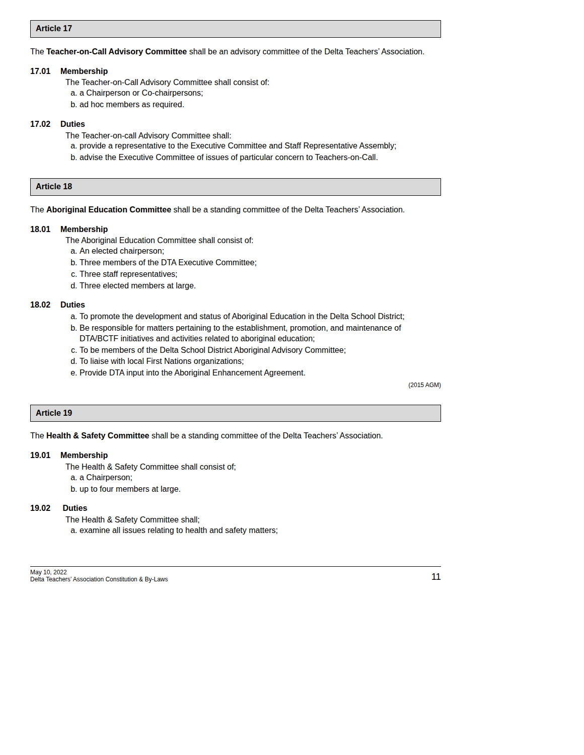Article 17
The Teacher-on-Call Advisory Committee shall be an advisory committee of the Delta Teachers’ Association.
17.01 Membership
The Teacher-on-Call Advisory Committee shall consist of:
a Chairperson or Co-chairpersons;
ad hoc members as required.
17.02 Duties
The Teacher-on-call Advisory Committee shall:
provide a representative to the Executive Committee and Staff Representative Assembly;
advise the Executive Committee of issues of particular concern to Teachers-on-Call.
Article 18
The Aboriginal Education Committee shall be a standing committee of the Delta Teachers’ Association.
18.01 Membership
The Aboriginal Education Committee shall consist of:
An elected chairperson;
Three members of the DTA Executive Committee;
Three staff representatives;
Three elected members at large.
18.02 Duties
To promote the development and status of Aboriginal Education in the Delta School District;
Be responsible for matters pertaining to the establishment, promotion, and maintenance of DTA/BCTF initiatives and activities related to aboriginal education;
To be members of the Delta School District Aboriginal Advisory Committee;
To liaise with local First Nations organizations;
Provide DTA input into the Aboriginal Enhancement Agreement.
(2015 AGM)
Article 19
The Health & Safety Committee shall be a standing committee of the Delta Teachers’ Association.
19.01 Membership
The Health & Safety Committee shall consist of;
a Chairperson;
up to four members at large.
19.02 Duties
The Health & Safety Committee shall;
examine all issues relating to health and safety matters;
May 10, 2022
Delta Teachers’ Association Constitution & By-Laws
11